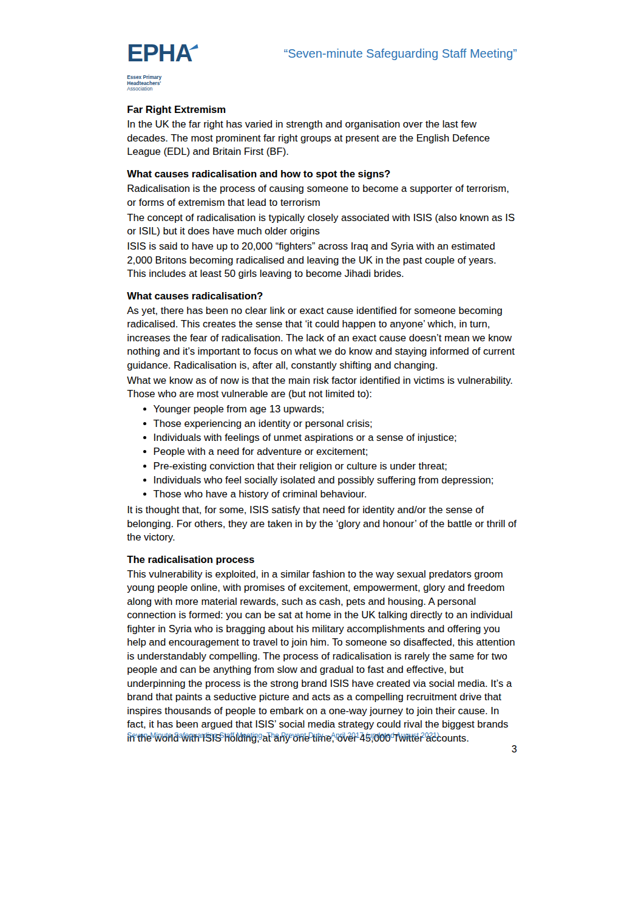EPHA
Essex Primary Headteachers'
Association
“Seven-minute Safeguarding Staff Meeting”
Far Right Extremism
In the UK the far right has varied in strength and organisation over the last few decades. The most prominent far right groups at present are the English Defence League (EDL) and Britain First (BF).
What causes radicalisation and how to spot the signs?
Radicalisation is the process of causing someone to become a supporter of terrorism, or forms of extremism that lead to terrorism
The concept of radicalisation is typically closely associated with ISIS (also known as IS or ISIL) but it does have much older origins
ISIS is said to have up to 20,000 “fighters” across Iraq and Syria with an estimated 2,000 Britons becoming radicalised and leaving the UK in the past couple of years. This includes at least 50 girls leaving to become Jihadi brides.
What causes radicalisation?
As yet, there has been no clear link or exact cause identified for someone becoming radicalised. This creates the sense that ‘it could happen to anyone’ which, in turn, increases the fear of radicalisation. The lack of an exact cause doesn’t mean we know nothing and it’s important to focus on what we do know and staying informed of current guidance. Radicalisation is, after all, constantly shifting and changing.
What we know as of now is that the main risk factor identified in victims is vulnerability. Those who are most vulnerable are (but not limited to):
Younger people from age 13 upwards;
Those experiencing an identity or personal crisis;
Individuals with feelings of unmet aspirations or a sense of injustice;
People with a need for adventure or excitement;
Pre-existing conviction that their religion or culture is under threat;
Individuals who feel socially isolated and possibly suffering from depression;
Those who have a history of criminal behaviour.
It is thought that, for some, ISIS satisfy that need for identity and/or the sense of belonging. For others, they are taken in by the ‘glory and honour’ of the battle or thrill of the victory.
The radicalisation process
This vulnerability is exploited, in a similar fashion to the way sexual predators groom young people online, with promises of excitement, empowerment, glory and freedom along with more material rewards, such as cash, pets and housing. A personal connection is formed: you can be sat at home in the UK talking directly to an individual fighter in Syria who is bragging about his military accomplishments and offering you help and encouragement to travel to join him. To someone so disaffected, this attention is understandably compelling. The process of radicalisation is rarely the same for two people and can be anything from slow and gradual to fast and effective, but underpinning the process is the strong brand ISIS have created via social media. It’s a brand that paints a seductive picture and acts as a compelling recruitment drive that inspires thousands of people to embark on a one-way journey to join their cause. In fact, it has been argued that ISIS’ social media strategy could rival the biggest brands in the world with ISIS holding, at any one time, over 45,000 Twitter accounts.
Seven-Minute Safeguarding Staff Meeting- The Prevent Duty – April 2017 (updated August 2021)
3